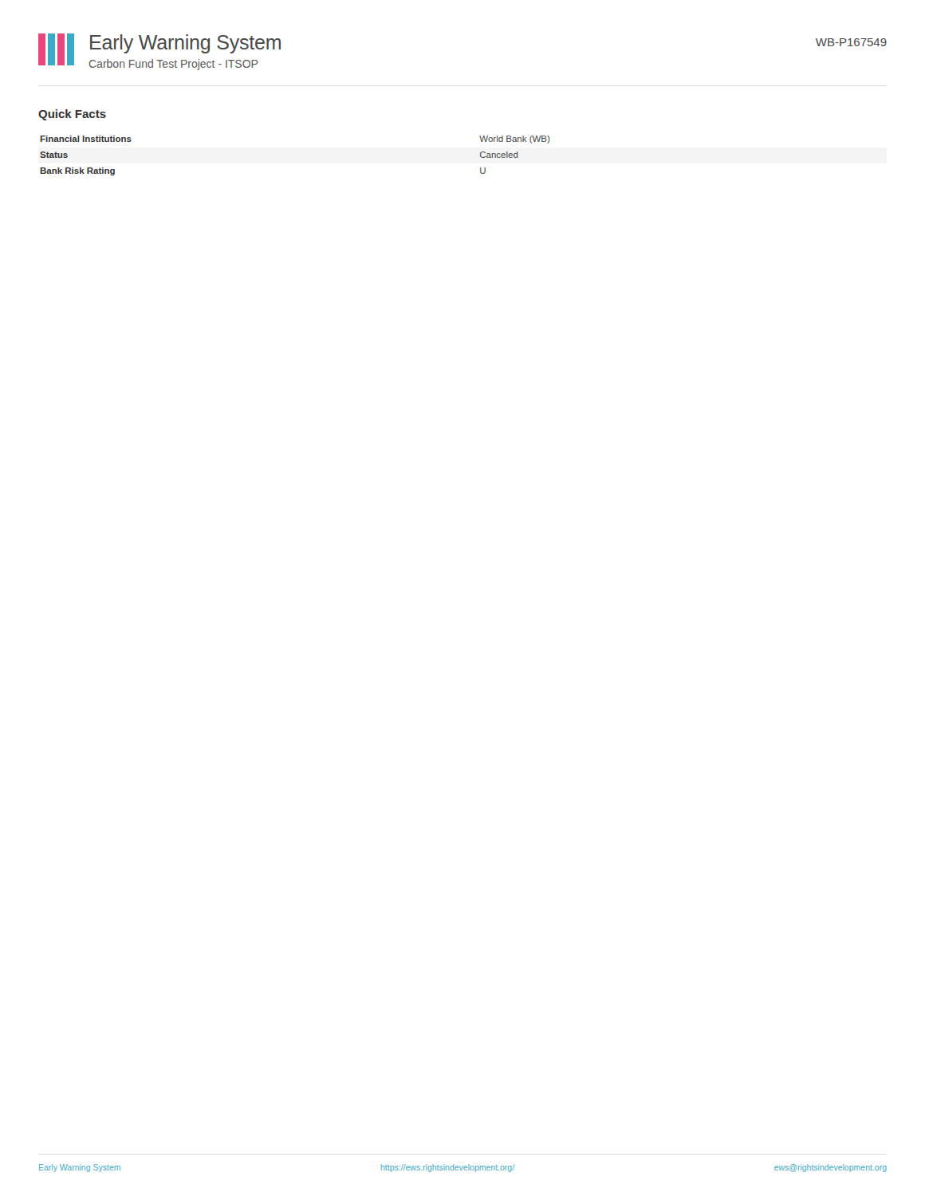Early Warning System
Carbon Fund Test Project - ITSOP
WB-P167549
Quick Facts
| Financial Institutions | World Bank (WB) |
| Status | Canceled |
| Bank Risk Rating | U |
Early Warning System https://ews.rightsindevelopment.org/ ews@rightsindevelopment.org